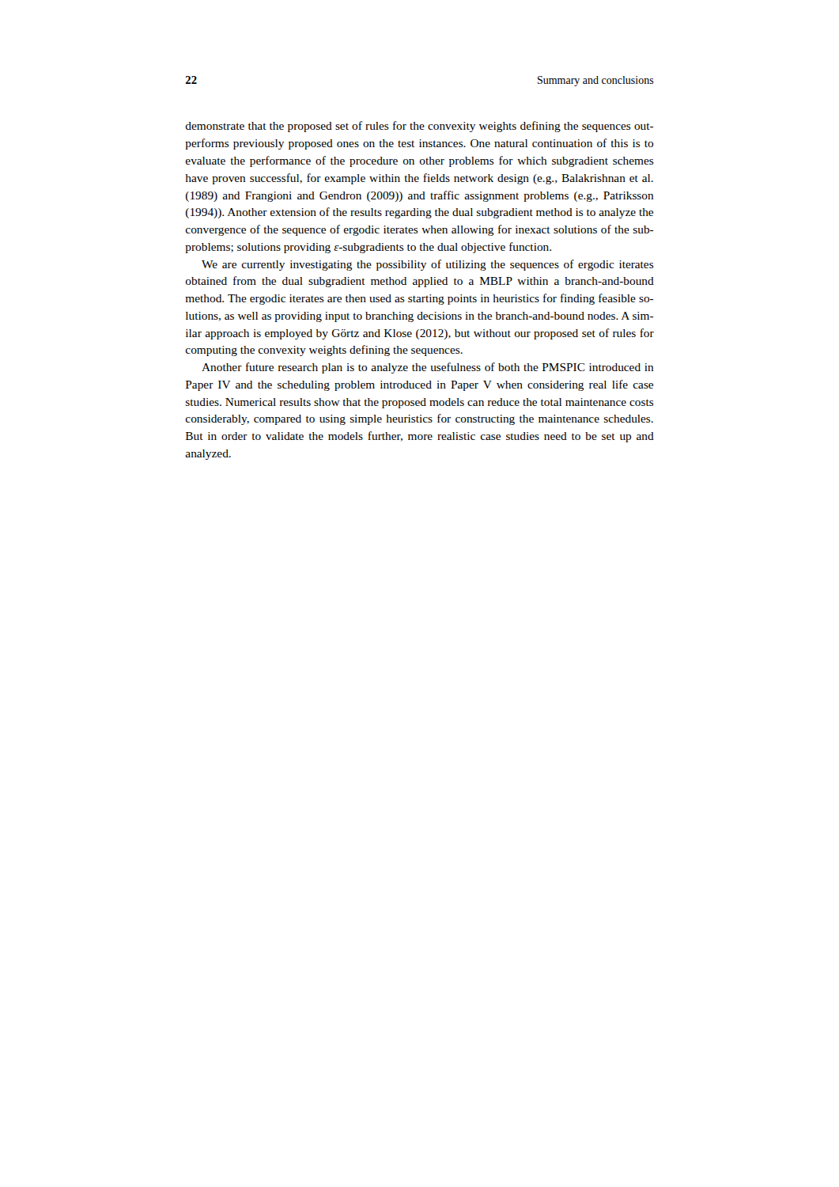22 Summary and conclusions
demonstrate that the proposed set of rules for the convexity weights defining the sequences outperforms previously proposed ones on the test instances. One natural continuation of this is to evaluate the performance of the procedure on other problems for which subgradient schemes have proven successful, for example within the fields network design (e.g., Balakrishnan et al. (1989) and Frangioni and Gendron (2009)) and traffic assignment problems (e.g., Patriksson (1994)). Another extension of the results regarding the dual subgradient method is to analyze the convergence of the sequence of ergodic iterates when allowing for inexact solutions of the subproblems; solutions providing ε-subgradients to the dual objective function.
We are currently investigating the possibility of utilizing the sequences of ergodic iterates obtained from the dual subgradient method applied to a MBLP within a branch-and-bound method. The ergodic iterates are then used as starting points in heuristics for finding feasible solutions, as well as providing input to branching decisions in the branch-and-bound nodes. A similar approach is employed by Görtz and Klose (2012), but without our proposed set of rules for computing the convexity weights defining the sequences.
Another future research plan is to analyze the usefulness of both the PMSPIC introduced in Paper IV and the scheduling problem introduced in Paper V when considering real life case studies. Numerical results show that the proposed models can reduce the total maintenance costs considerably, compared to using simple heuristics for constructing the maintenance schedules. But in order to validate the models further, more realistic case studies need to be set up and analyzed.